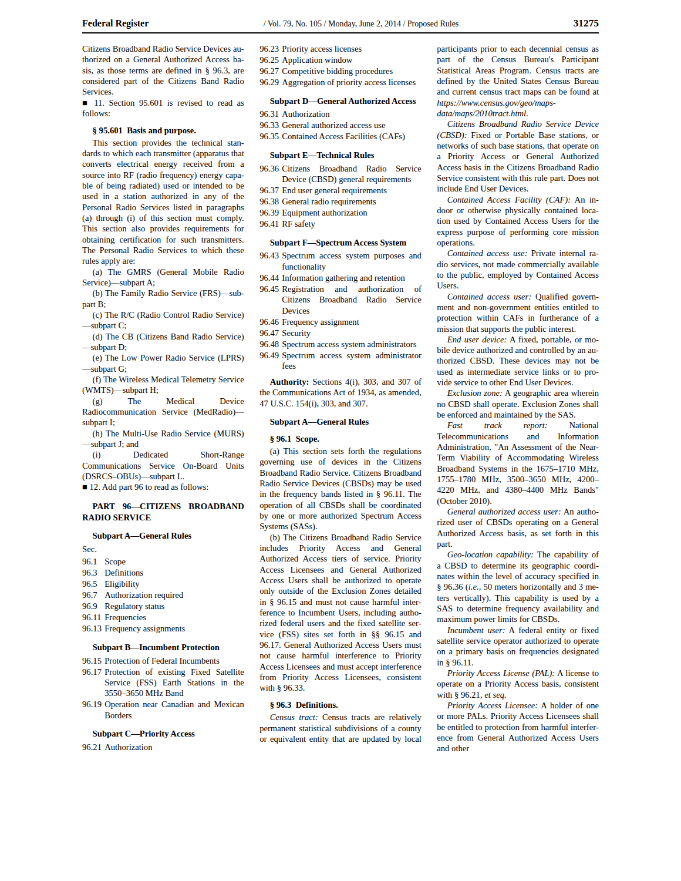Federal Register
/ Vol. 79, No. 105 / Monday, June 2, 2014 / Proposed Rules
31275
Citizens Broadband Radio Service Devices authorized on a General Authorized Access basis, as those terms are defined in § 96.3, are considered part of the Citizens Band Radio Services.
11. Section 95.601 is revised to read as follows:
§ 95.601 Basis and purpose.
This section provides the technical standards to which each transmitter (apparatus that converts electrical energy received from a source into RF (radio frequency) energy capable of being radiated) used or intended to be used in a station authorized in any of the Personal Radio Services listed in paragraphs (a) through (i) of this section must comply. This section also provides requirements for obtaining certification for such transmitters. The Personal Radio Services to which these rules apply are:
(a) The GMRS (General Mobile Radio Service)—subpart A;
(b) The Family Radio Service (FRS)—subpart B;
(c) The R/C (Radio Control Radio Service)—subpart C;
(d) The CB (Citizens Band Radio Service)—subpart D;
(e) The Low Power Radio Service (LPRS)—subpart G;
(f) The Wireless Medical Telemetry Service (WMTS)—subpart H;
(g) The Medical Device Radiocommunication Service (MedRadio)—subpart I;
(h) The Multi-Use Radio Service (MURS)—subpart J; and
(i) Dedicated Short-Range Communications Service On-Board Units (DSRCS–OBUs)—subpart L.
12. Add part 96 to read as follows:
PART 96—CITIZENS BROADBAND RADIO SERVICE
Subpart A—General Rules
Sec.
96.1 Scope
96.3 Definitions
96.5 Eligibility
96.7 Authorization required
96.9 Regulatory status
96.11 Frequencies
96.13 Frequency assignments
Subpart B—Incumbent Protection
96.15 Protection of Federal Incumbents
96.17 Protection of existing Fixed Satellite Service (FSS) Earth Stations in the 3550–3650 MHz Band
96.19 Operation near Canadian and Mexican Borders
Subpart C—Priority Access
96.21 Authorization
96.23 Priority access licenses
96.25 Application window
96.27 Competitive bidding procedures
96.29 Aggregation of priority access licenses
Subpart D—General Authorized Access
96.31 Authorization
96.33 General authorized access use
96.35 Contained Access Facilities (CAFs)
Subpart E—Technical Rules
96.36 Citizens Broadband Radio Service Device (CBSD) general requirements
96.37 End user general requirements
96.38 General radio requirements
96.39 Equipment authorization
96.41 RF safety
Subpart F—Spectrum Access System
96.43 Spectrum access system purposes and functionality
96.44 Information gathering and retention
96.45 Registration and authorization of Citizens Broadband Radio Service Devices
96.46 Frequency assignment
96.47 Security
96.48 Spectrum access system administrators
96.49 Spectrum access system administrator fees
Authority: Sections 4(i), 303, and 307 of the Communications Act of 1934, as amended, 47 U.S.C. 154(i), 303, and 307.
Subpart A—General Rules
§ 96.1 Scope.
(a) This section sets forth the regulations governing use of devices in the Citizens Broadband Radio Service. Citizens Broadband Radio Service Devices (CBSDs) may be used in the frequency bands listed in § 96.11. The operation of all CBSDs shall be coordinated by one or more authorized Spectrum Access Systems (SASs).
(b) The Citizens Broadband Radio Service includes Priority Access and General Authorized Access tiers of service. Priority Access Licensees and General Authorized Access Users shall be authorized to operate only outside of the Exclusion Zones detailed in § 96.15 and must not cause harmful interference to Incumbent Users, including authorized federal users and the fixed satellite service (FSS) sites set forth in §§ 96.15 and 96.17. General Authorized Access Users must not cause harmful interference to Priority Access Licensees and must accept interference from Priority Access Licensees, consistent with § 96.33.
§ 96.3 Definitions.
Census tract: Census tracts are relatively permanent statistical subdivisions of a county or equivalent entity that are updated by local participants prior to each decennial census as part of the Census Bureau's Participant Statistical Areas Program. Census tracts are defined by the United States Census Bureau and current census tract maps can be found at https://www.census.gov/geo/maps-data/maps/2010tract.html.
Citizens Broadband Radio Service Device (CBSD): Fixed or Portable Base stations, or networks of such base stations, that operate on a Priority Access or General Authorized Access basis in the Citizens Broadband Radio Service consistent with this rule part. Does not include End User Devices.
Contained Access Facility (CAF): An indoor or otherwise physically contained location used by Contained Access Users for the express purpose of performing core mission operations.
Contained access use: Private internal radio services, not made commercially available to the public, employed by Contained Access Users.
Contained access user: Qualified government and non-government entities entitled to protection within CAFs in furtherance of a mission that supports the public interest.
End user device: A fixed, portable, or mobile device authorized and controlled by an authorized CBSD. These devices may not be used as intermediate service links or to provide service to other End User Devices.
Exclusion zone: A geographic area wherein no CBSD shall operate. Exclusion Zones shall be enforced and maintained by the SAS.
Fast track report: National Telecommunications and Information Administration, "An Assessment of the Near-Term Viability of Accommodating Wireless Broadband Systems in the 1675–1710 MHz, 1755–1780 MHz, 3500–3650 MHz, 4200–4220 MHz, and 4380–4400 MHz Bands" (October 2010).
General authorized access user: An authorized user of CBSDs operating on a General Authorized Access basis, as set forth in this part.
Geo-location capability: The capability of a CBSD to determine its geographic coordinates within the level of accuracy specified in § 96.36 (i.e., 50 meters horizontally and 3 meters vertically). This capability is used by a SAS to determine frequency availability and maximum power limits for CBSDs.
Incumbent user: A federal entity or fixed satellite service operator authorized to operate on a primary basis on frequencies designated in § 96.11.
Priority Access License (PAL): A license to operate on a Priority Access basis, consistent with § 96.21, et seq.
Priority Access Licensee: A holder of one or more PALs. Priority Access Licensees shall be entitled to protection from harmful interference from General Authorized Access Users and other